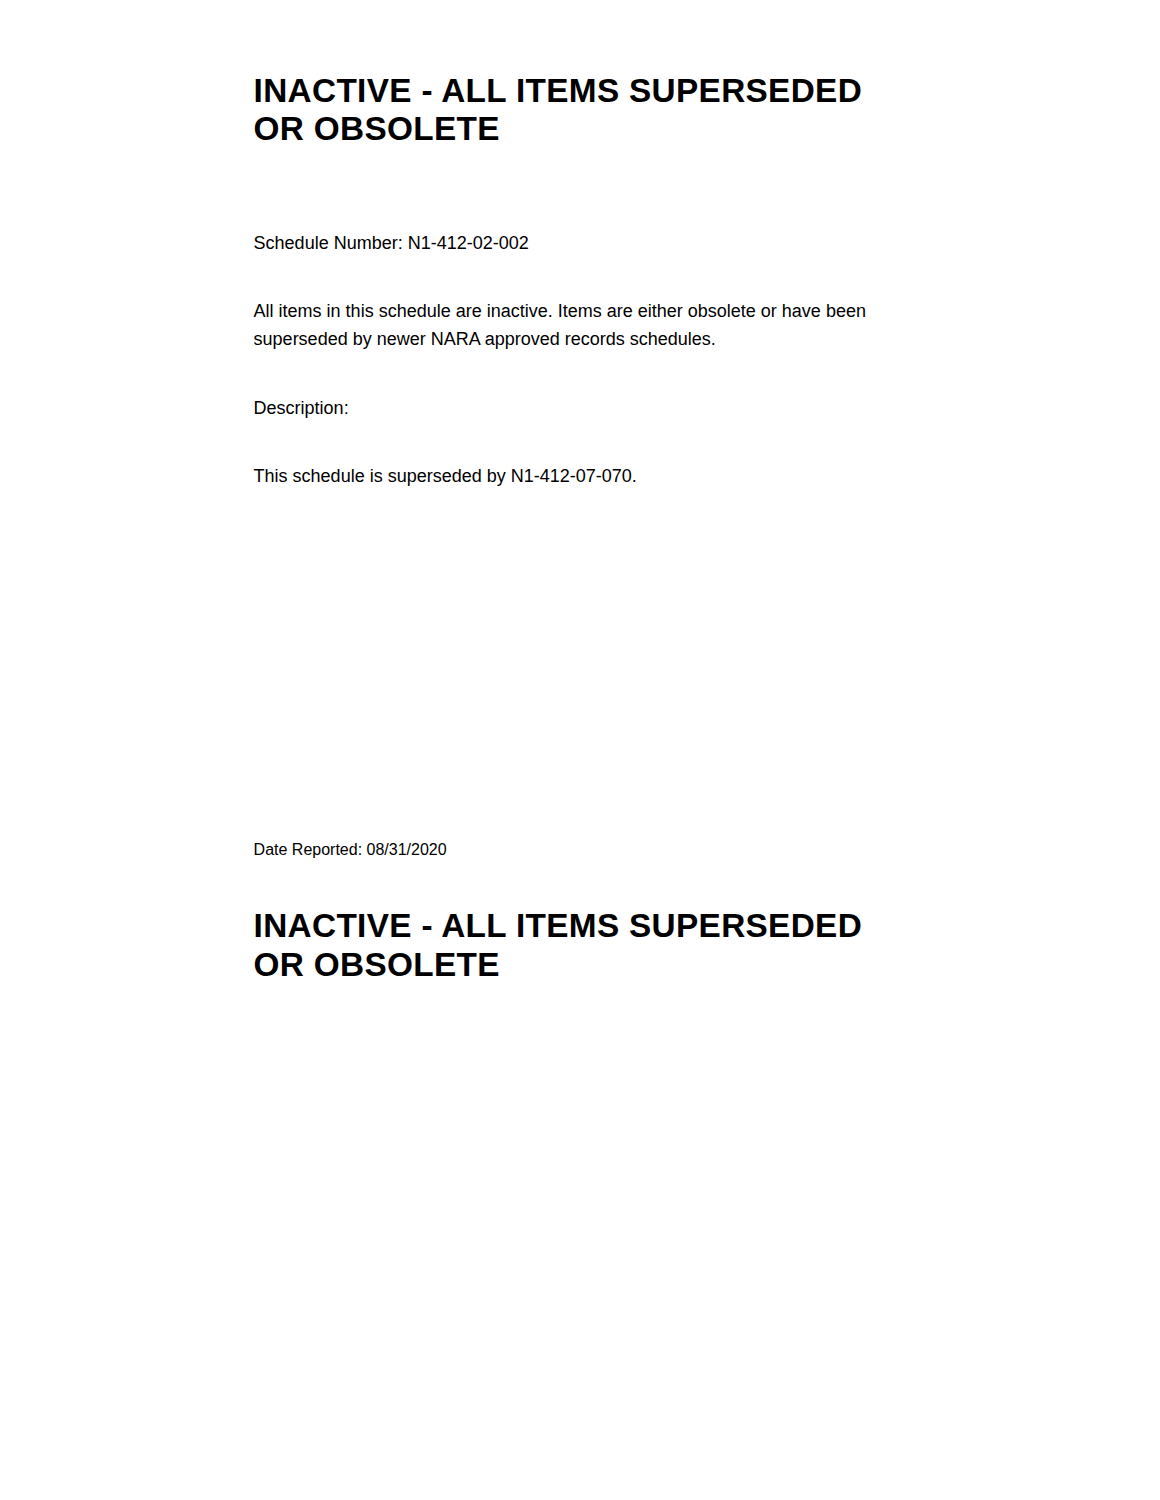INACTIVE - ALL ITEMS SUPERSEDED OR OBSOLETE
Schedule Number: N1-412-02-002
All items in this schedule are inactive. Items are either obsolete or have been superseded by newer NARA approved records schedules.
Description:
This schedule is superseded by N1-412-07-070.
Date Reported: 08/31/2020
INACTIVE - ALL ITEMS SUPERSEDED OR OBSOLETE